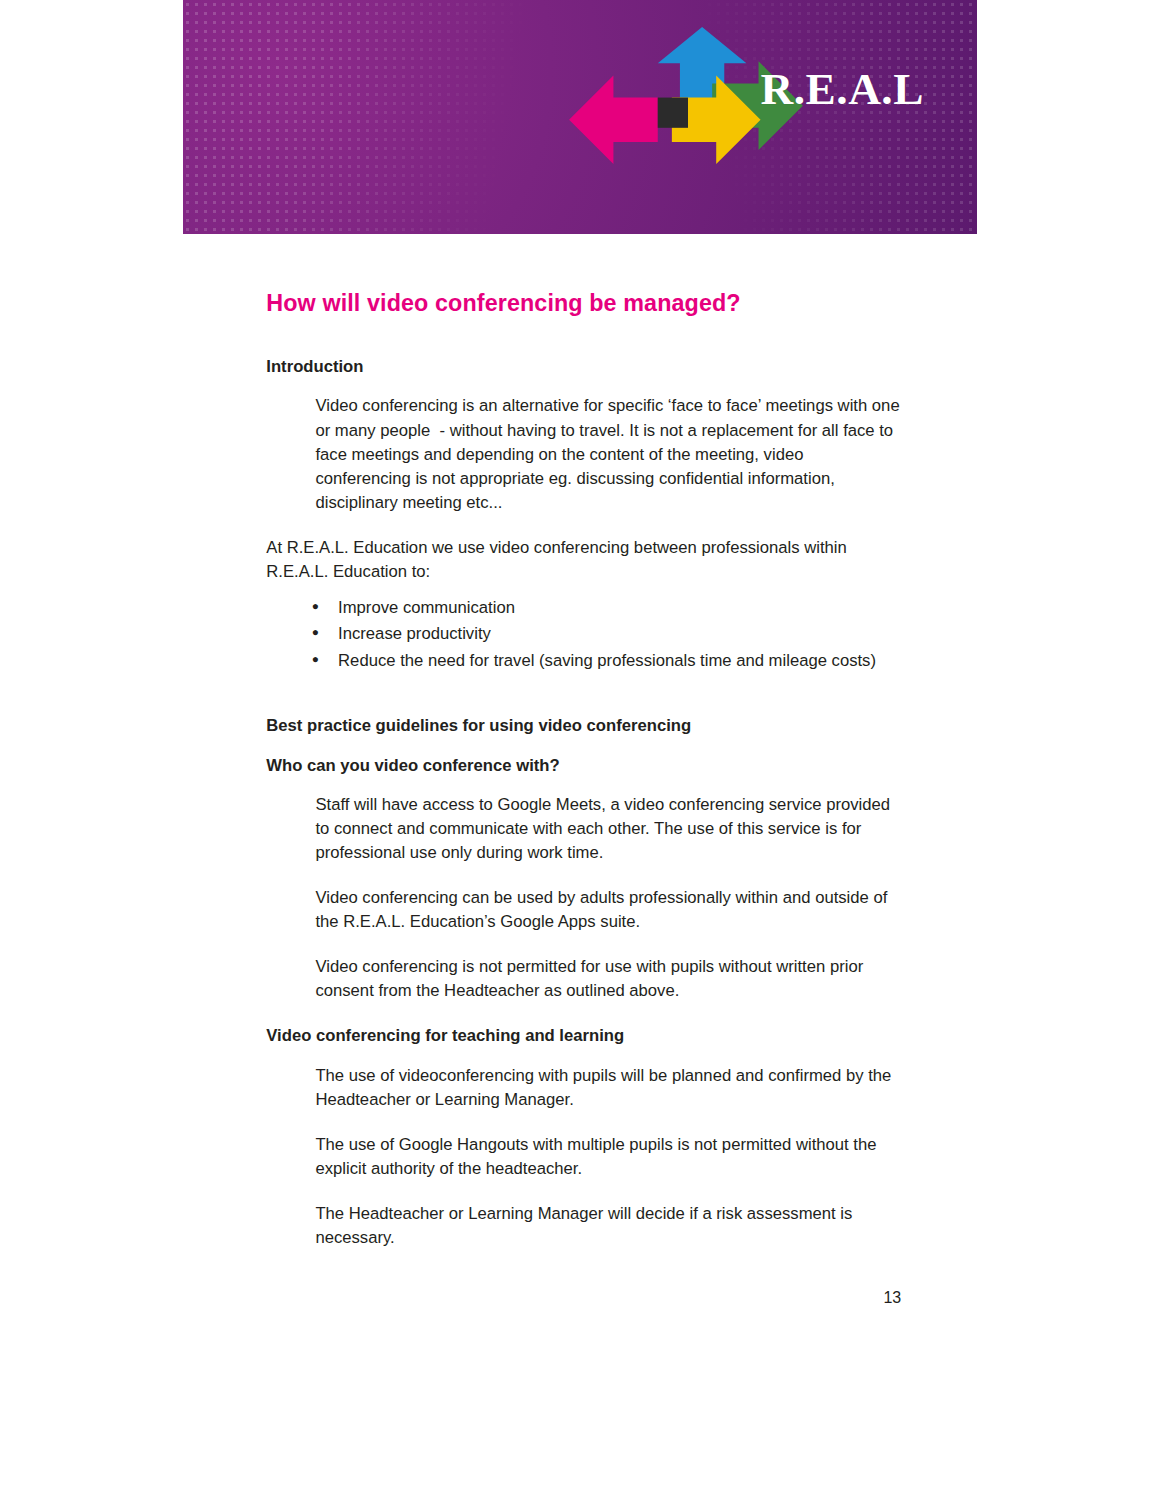R.E.A.L
How will video conferencing be managed?
Introduction
Video conferencing is an alternative for specific ‘face to face’ meetings with one or many people - without having to travel. It is not a replacement for all face to face meetings and depending on the content of the meeting, video conferencing is not appropriate eg. discussing confidential information, disciplinary meeting etc...
At R.E.A.L. Education we use video conferencing between professionals within R.E.A.L. Education to:
Improve communication
Increase productivity
Reduce the need for travel (saving professionals time and mileage costs)
Best practice guidelines for using video conferencing
Who can you video conference with?
Staff will have access to Google Meets, a video conferencing service provided to connect and communicate with each other. The use of this service is for professional use only during work time.
Video conferencing can be used by adults professionally within and outside of the R.E.A.L. Education’s Google Apps suite.
Video conferencing is not permitted for use with pupils without written prior consent from the Headteacher as outlined above.
Video conferencing for teaching and learning
The use of videoconferencing with pupils will be planned and confirmed by the Headteacher or Learning Manager.
The use of Google Hangouts with multiple pupils is not permitted without the explicit authority of the headteacher.
The Headteacher or Learning Manager will decide if a risk assessment is necessary.
13